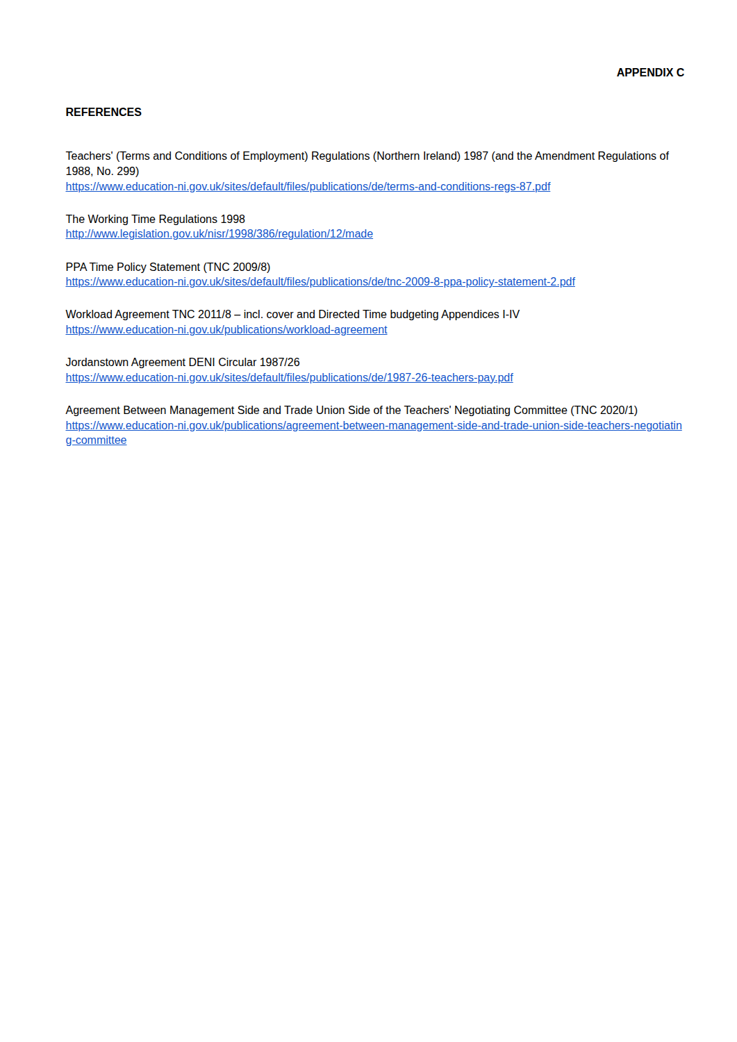APPENDIX C
REFERENCES
Teachers' (Terms and Conditions of Employment) Regulations (Northern Ireland) 1987 (and the Amendment Regulations of 1988, No. 299)
https://www.education-ni.gov.uk/sites/default/files/publications/de/terms-and-conditions-regs-87.pdf
The Working Time Regulations 1998
http://www.legislation.gov.uk/nisr/1998/386/regulation/12/made
PPA Time Policy Statement (TNC 2009/8)
https://www.education-ni.gov.uk/sites/default/files/publications/de/tnc-2009-8-ppa-policy-statement-2.pdf
Workload Agreement TNC 2011/8 – incl. cover and Directed Time budgeting Appendices I-IV
https://www.education-ni.gov.uk/publications/workload-agreement
Jordanstown Agreement DENI Circular 1987/26
https://www.education-ni.gov.uk/sites/default/files/publications/de/1987-26-teachers-pay.pdf
Agreement Between Management Side and Trade Union Side of the Teachers' Negotiating Committee (TNC 2020/1)
https://www.education-ni.gov.uk/publications/agreement-between-management-side-and-trade-union-side-teachers-negotiating-committee